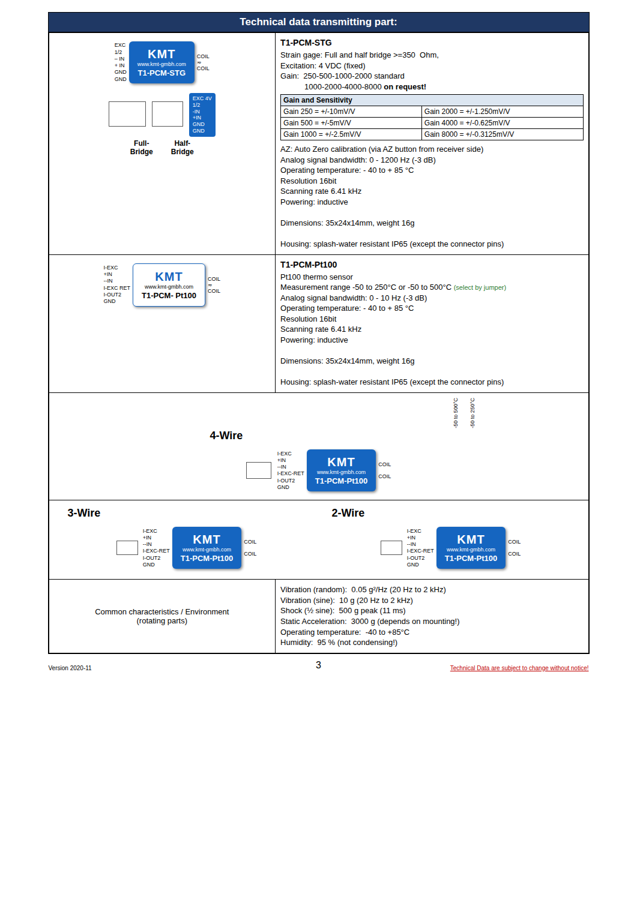Technical data transmitting part:
| EXC 1/2 – IN + IN GND GND KMT www.kmt-gmbh.com T1-PCM-STG COIL ≂ COIL EXC 4V 1/2 -IN +IN GND GND Full- Bridge Half- Bridge | T1-PCM-STG Strain gage: Full and half bridge >=350 Ohm, Excitation: 4 VDC (fixed) Gain: 250-500-1000-2000 standard 1000-2000-4000-8000 on request! / Gain and Sensitivity / / --- / / Gain 250 = +/-10mV/V / Gain 2000 = +/-1.250mV/V / / Gain 500 = +/-5mV/V / Gain 4000 = +/-0.625mV/V / / Gain 1000 = +/-2.5mV/V / Gain 8000 = +/-0.3125mV/V / AZ: Auto Zero calibration (via AZ button from receiver side) Analog signal bandwidth: 0 - 1200 Hz (-3 dB) Operating temperature: - 40 to + 85 °C Resolution 16bit Scanning rate 6.41 kHz Powering: inductive Dimensions: 35x24x14mm, weight 16g Housing: splash-water resistant IP65 (except the connector pins) |
| I-EXC +IN --IN I-EXC RET I-OUT2 GND KMT www.kmt-gmbh.com T1-PCM- Pt100 COIL ≂ COIL | T1-PCM-Pt100 Pt100 thermo sensor Measurement range -50 to 250°C or -50 to 500°C (select by jumper) Analog signal bandwidth: 0 - 10 Hz (-3 dB) Operating temperature: - 40 to + 85 °C Resolution 16bit Scanning rate 6.41 kHz Powering: inductive Dimensions: 35x24x14mm, weight 16g Housing: splash-water resistant IP65 (except the connector pins) |
| -50 to 500°C -50 to 250°C 4-Wire I-EXC +IN --IN I-EXC-RET I-OUT2 GND KMT www.kmt-gmbh.com T1-PCM-Pt100 COIL COIL |
| / 3-Wire I-EXC +IN --IN I-EXC-RET I-OUT2 GND KMT www.kmt-gmbh.com T1-PCM-Pt100 COIL COIL / 2-Wire I-EXC +IN --IN I-EXC-RET I-OUT2 GND KMT www.kmt-gmbh.com T1-PCM-Pt100 COIL COIL / |
| Common characteristics / Environment (rotating parts) | Vibration (random): 0.05 g²/Hz (20 Hz to 2 kHz) Vibration (sine): 10 g (20 Hz to 2 kHz) Shock (½ sine): 500 g peak (11 ms) Static Acceleration: 3000 g (depends on mounting!) Operating temperature: -40 to +85°C Humidity: 95 % (not condensing!) |
Version 2020-11
3
Technical Data are subject to change without notice!